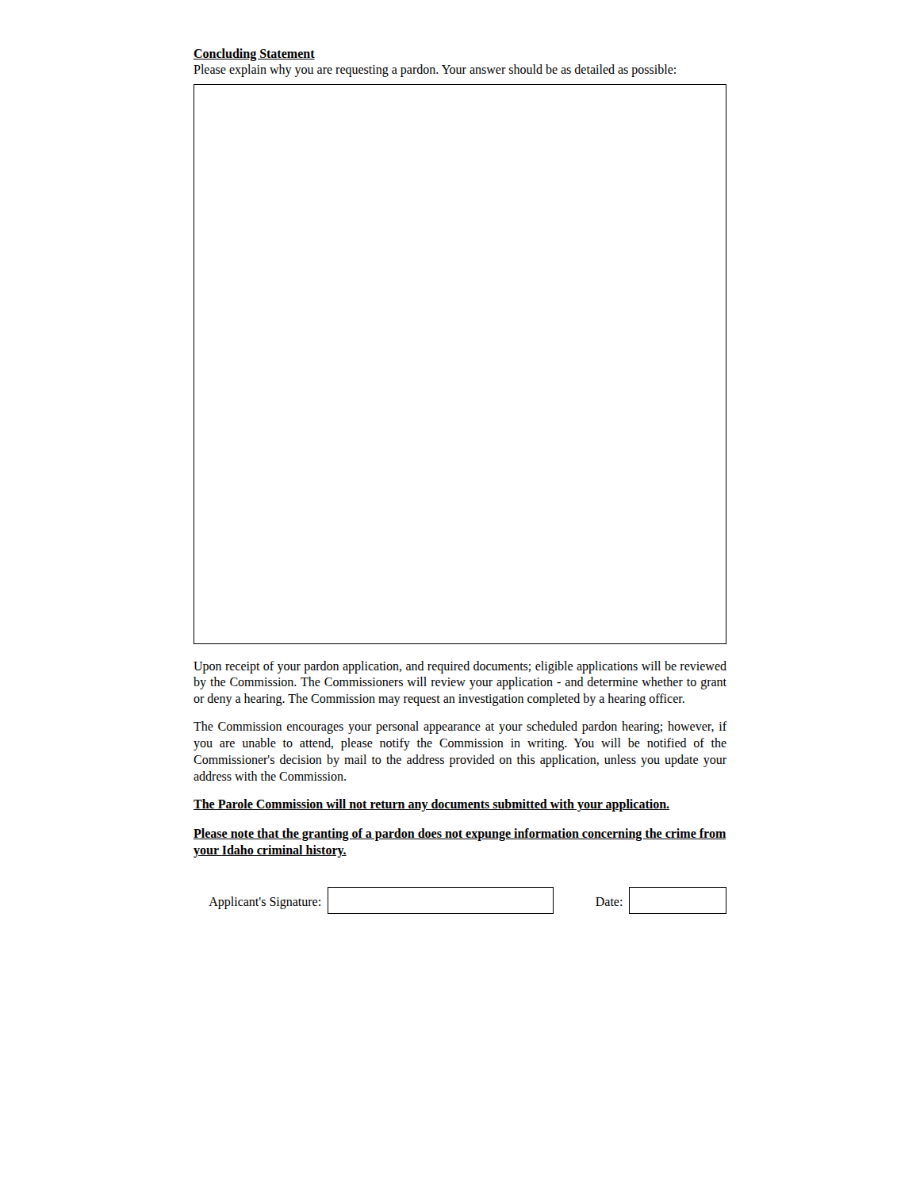Concluding Statement
Please explain why you are requesting a pardon. Your answer should be as detailed as possible:
Upon receipt of your pardon application, and required documents; eligible applications will be reviewed by the Commission. The Commissioners will review your application - and determine whether to grant or deny a hearing. The Commission may request an investigation completed by a hearing officer.
The Commission encourages your personal appearance at your scheduled pardon hearing; however, if you are unable to attend, please notify the Commission in writing. You will be notified of the Commissioner's decision by mail to the address provided on this application, unless you update your address with the Commission.
The Parole Commission will not return any documents submitted with your application.
Please note that the granting of a pardon does not expunge information concerning the crime from your Idaho criminal history.
Applicant's Signature: Date: